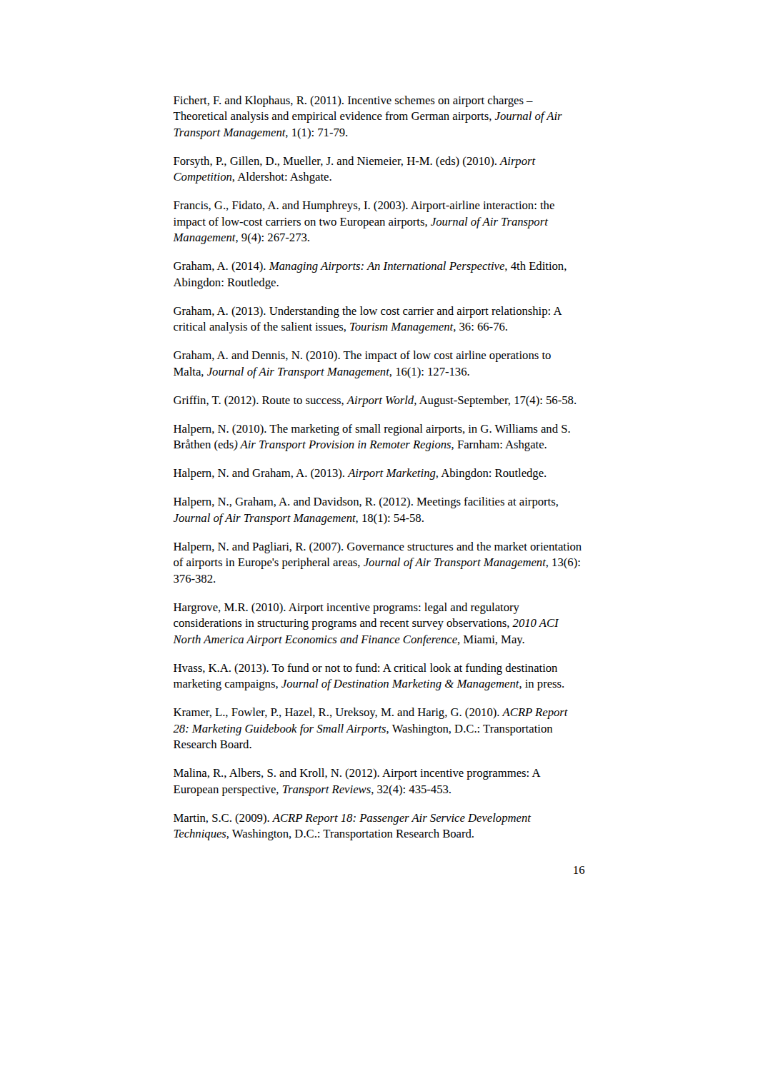Fichert, F. and Klophaus, R. (2011). Incentive schemes on airport charges – Theoretical analysis and empirical evidence from German airports, Journal of Air Transport Management, 1(1): 71-79.
Forsyth, P., Gillen, D., Mueller, J. and Niemeier, H-M. (eds) (2010). Airport Competition, Aldershot: Ashgate.
Francis, G., Fidato, A. and Humphreys, I. (2003). Airport-airline interaction: the impact of low-cost carriers on two European airports, Journal of Air Transport Management, 9(4): 267-273.
Graham, A. (2014). Managing Airports: An International Perspective, 4th Edition, Abingdon: Routledge.
Graham, A. (2013). Understanding the low cost carrier and airport relationship: A critical analysis of the salient issues, Tourism Management, 36: 66-76.
Graham, A. and Dennis, N. (2010). The impact of low cost airline operations to Malta, Journal of Air Transport Management, 16(1): 127-136.
Griffin, T. (2012). Route to success, Airport World, August-September, 17(4): 56-58.
Halpern, N. (2010). The marketing of small regional airports, in G. Williams and S. Bråthen (eds) Air Transport Provision in Remoter Regions, Farnham: Ashgate.
Halpern, N. and Graham, A. (2013). Airport Marketing, Abingdon: Routledge.
Halpern, N., Graham, A. and Davidson, R. (2012). Meetings facilities at airports, Journal of Air Transport Management, 18(1): 54-58.
Halpern, N. and Pagliari, R. (2007). Governance structures and the market orientation of airports in Europe's peripheral areas, Journal of Air Transport Management, 13(6): 376-382.
Hargrove, M.R. (2010). Airport incentive programs: legal and regulatory considerations in structuring programs and recent survey observations, 2010 ACI North America Airport Economics and Finance Conference, Miami, May.
Hvass, K.A. (2013). To fund or not to fund: A critical look at funding destination marketing campaigns, Journal of Destination Marketing & Management, in press.
Kramer, L., Fowler, P., Hazel, R., Ureksoy, M. and Harig, G. (2010). ACRP Report 28: Marketing Guidebook for Small Airports, Washington, D.C.: Transportation Research Board.
Malina, R., Albers, S. and Kroll, N. (2012). Airport incentive programmes: A European perspective, Transport Reviews, 32(4): 435-453.
Martin, S.C. (2009). ACRP Report 18: Passenger Air Service Development Techniques, Washington, D.C.: Transportation Research Board.
16